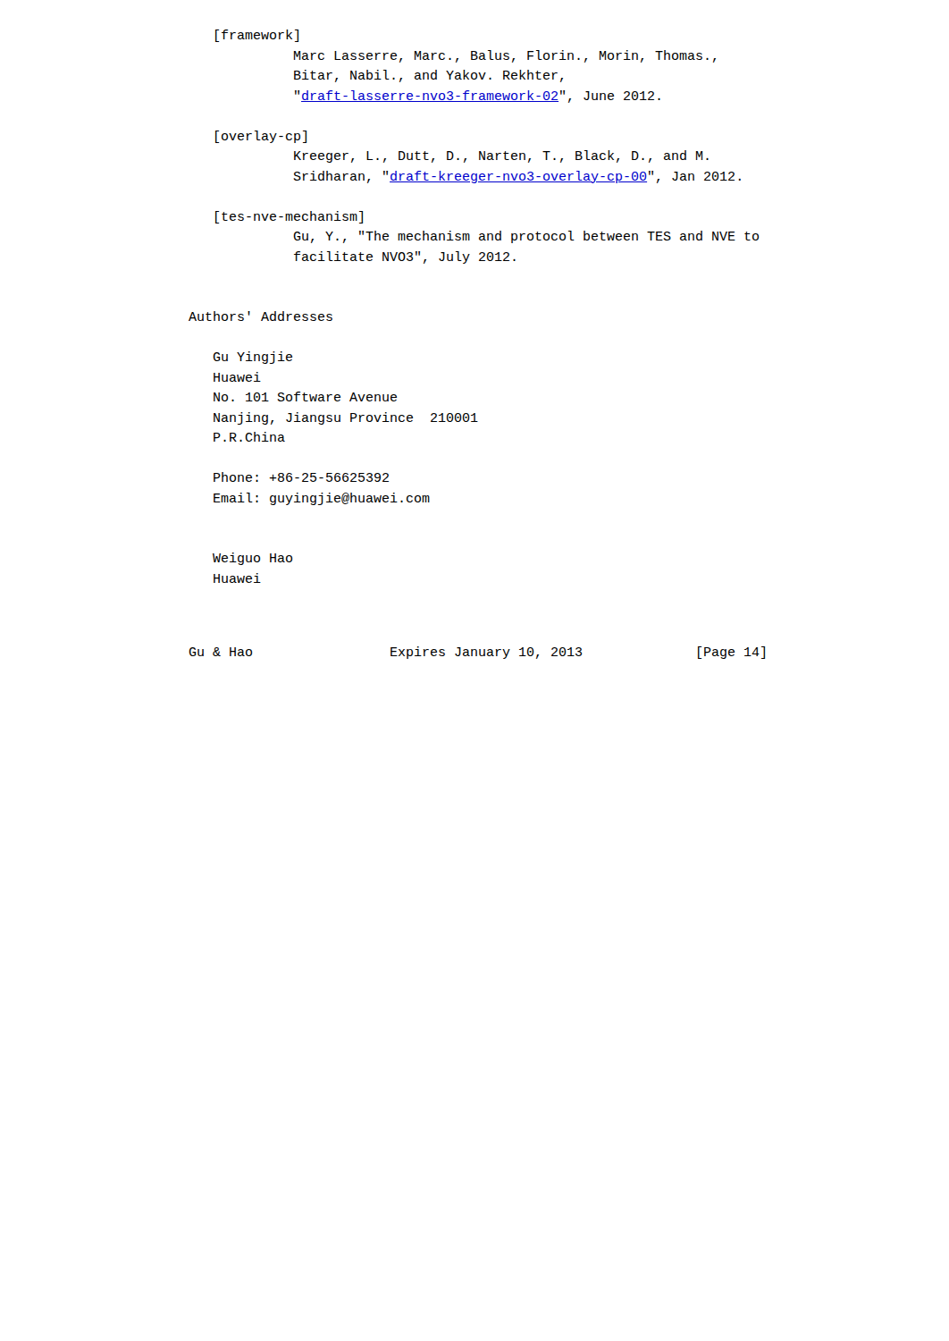[framework]
             Marc Lasserre, Marc., Balus, Florin., Morin, Thomas.,
             Bitar, Nabil., and Yakov. Rekhter,
             "draft-lasserre-nvo3-framework-02", June 2012.

   [overlay-cp]
             Kreeger, L., Dutt, D., Narten, T., Black, D., and M.
             Sridharan, "draft-kreeger-nvo3-overlay-cp-00", Jan 2012.

   [tes-nve-mechanism]
             Gu, Y., "The mechanism and protocol between TES and NVE to
             facilitate NVO3", July 2012.


Authors' Addresses

   Gu Yingjie
   Huawei
   No. 101 Software Avenue
   Nanjing, Jiangsu Province  210001
   P.R.China

   Phone: +86-25-56625392
   Email: guyingjie@huawei.com


   Weiguo Hao
   Huawei
Gu & Hao                 Expires January 10, 2013              [Page 14]